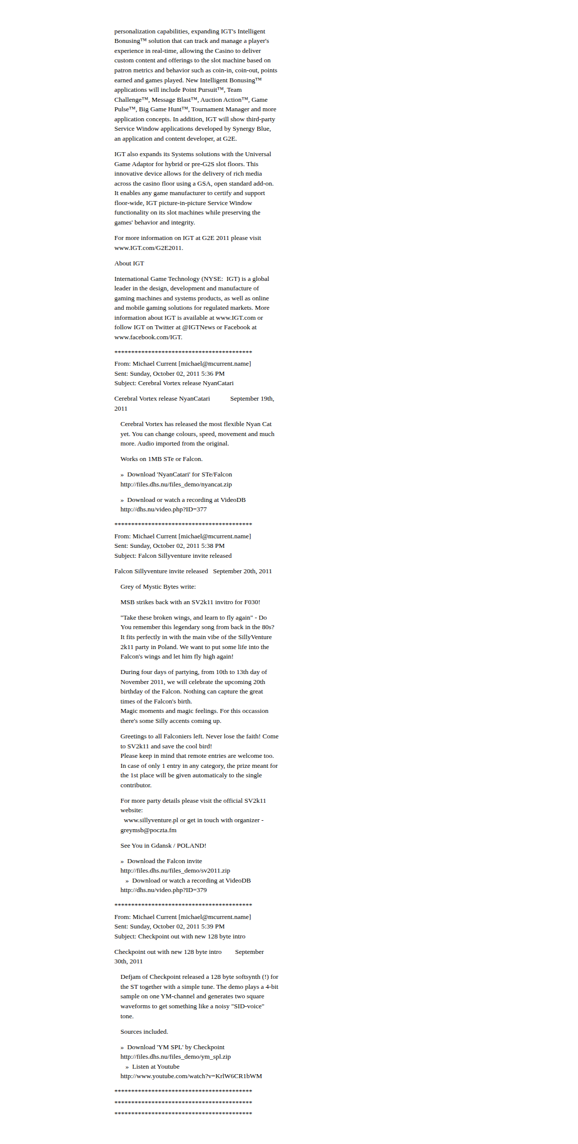personalization capabilities, expanding IGT's Intelligent Bonusing™ solution that can track and manage a player's experience in real-time, allowing the Casino to deliver custom content and offerings to the slot machine based on patron metrics and behavior such as coin-in, coin-out, points earned and games played. New Intelligent Bonusing™ applications will include Point Pursuit™, Team Challenge™, Message Blast™, Auction Action™, Game Pulse™, Big Game Hunt™, Tournament Manager and more application concepts. In addition, IGT will show third-party Service Window applications developed by Synergy Blue, an application and content developer, at G2E.
IGT also expands its Systems solutions with the Universal Game Adaptor for hybrid or pre-G2S slot floors. This innovative device allows for the delivery of rich media across the casino floor using a GSA, open standard add-on. It enables any game manufacturer to certify and support floor-wide, IGT picture-in-picture Service Window functionality on its slot machines while preserving the games' behavior and integrity.
For more information on IGT at G2E 2011 please visit www.IGT.com/G2E2011.
About IGT
International Game Technology (NYSE: IGT) is a global leader in the design, development and manufacture of gaming machines and systems products, as well as online and mobile gaming solutions for regulated markets. More information about IGT is available at www.IGT.com or follow IGT on Twitter at @IGTNews or Facebook at www.facebook.com/IGT.
*****************************************
From: Michael Current [michael@mcurrent.name]
Sent: Sunday, October 02, 2011 5:36 PM
Subject: Cerebral Vortex release NyanCatari
Cerebral Vortex release NyanCatari September 19th, 2011
Cerebral Vortex has released the most flexible Nyan Cat yet. You can change colours, speed, movement and much more. Audio imported from the original.
Works on 1MB STe or Falcon.
» Download 'NyanCatari' for STe/Falcon
http://files.dhs.nu/files_demo/nyancat.zip
» Download or watch a recording at VideoDB
http://dhs.nu/video.php?ID=377
*****************************************
From: Michael Current [michael@mcurrent.name]
Sent: Sunday, October 02, 2011 5:38 PM
Subject: Falcon Sillyventure invite released
Falcon Sillyventure invite released September 20th, 2011
Grey of Mystic Bytes write:
MSB strikes back with an SV2k11 invitro for F030!
"Take these broken wings, and learn to fly again" - Do You remember this legendary song from back in the 80s? It fits perfectly in with the main vibe of the SillyVenture 2k11 party in Poland. We want to put some life into the Falcon's wings and let him fly high again!
During four days of partying, from 10th to 13th day of November 2011, we will celebrate the upcoming 20th birthday of the Falcon. Nothing can capture the great times of the Falcon's birth.
Magic moments and magic feelings. For this occassion there's some Silly accents coming up.
Greetings to all Falconiers left. Never lose the faith! Come to SV2k11 and save the cool bird!
Please keep in mind that remote entries are welcome too. In case of only 1 entry in any category, the prize meant for the 1st place will be given automaticaly to the single contributor.
For more party details please visit the official SV2k11 website:
www.sillyventure.pl or get in touch with organizer - greymsb@poczta.fm
See You in Gdansk / POLAND!
» Download the Falcon invite
http://files.dhs.nu/files_demo/sv2011.zip
» Download or watch a recording at VideoDB
http://dhs.nu/video.php?ID=379
*****************************************
From: Michael Current [michael@mcurrent.name]
Sent: Sunday, October 02, 2011 5:39 PM
Subject: Checkpoint out with new 128 byte intro
Checkpoint out with new 128 byte intro September 30th, 2011
Defjam of Checkpoint released a 128 byte softsynth (!) for the ST together with a simple tune. The demo plays a 4-bit sample on one YM-channel and generates two square waveforms to get something like a noisy "SID-voice" tone.
Sources included.
» Download 'YM SPL' by Checkpoint
http://files.dhs.nu/files_demo/ym_spl.zip
» Listen at Youtube
http://www.youtube.com/watch?v=KrlW6CR1bWM
*****************************************
*****************************************
*****************************************